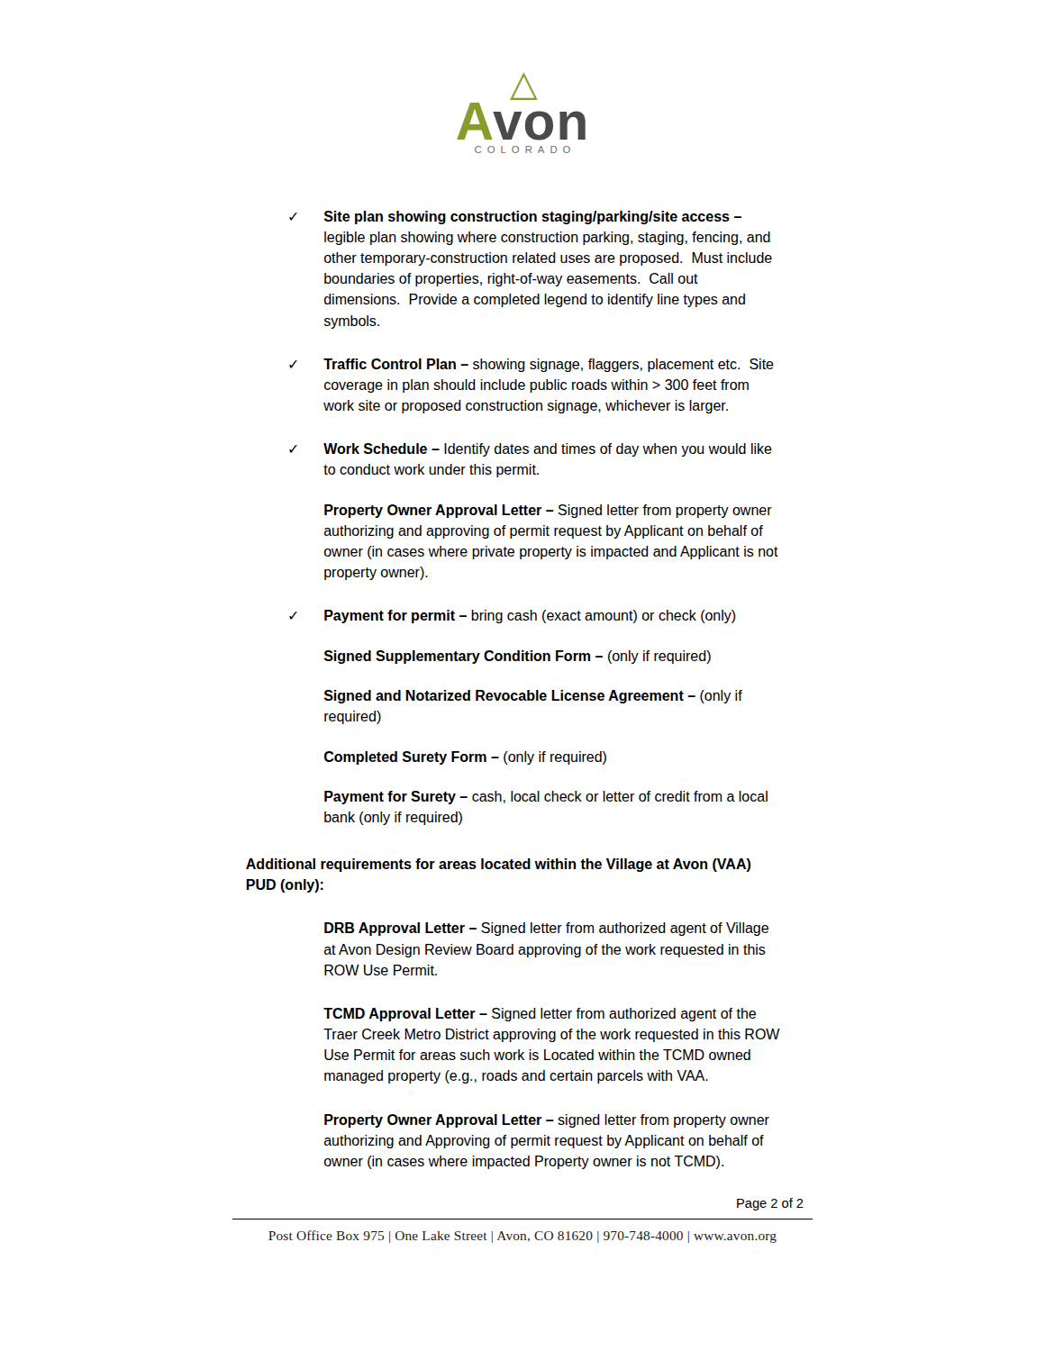△ Avon COLORADO
✓
Site plan showing construction staging/parking/site access – legible plan showing where construction parking, staging, fencing, and other temporary-construction related uses are proposed. Must include boundaries of properties, right-of-way easements. Call out dimensions. Provide a completed legend to identify line types and symbols.
✓
Traffic Control Plan – showing signage, flaggers, placement etc. Site coverage in plan should include public roads within > 300 feet from work site or proposed construction signage, whichever is larger.
✓
Work Schedule – Identify dates and times of day when you would like to conduct work under this permit.
Property Owner Approval Letter – Signed letter from property owner authorizing and approving of permit request by Applicant on behalf of owner (in cases where private property is impacted and Applicant is not property owner).
✓
Payment for permit – bring cash (exact amount) or check (only)
Signed Supplementary Condition Form – (only if required)
Signed and Notarized Revocable License Agreement – (only if required)
Completed Surety Form – (only if required)
Payment for Surety – cash, local check or letter of credit from a local bank (only if required)
Additional requirements for areas located within the Village at Avon (VAA) PUD (only):
DRB Approval Letter – Signed letter from authorized agent of Village at Avon Design Review Board approving of the work requested in this ROW Use Permit.
TCMD Approval Letter – Signed letter from authorized agent of the Traer Creek Metro District approving of the work requested in this ROW Use Permit for areas such work is Located within the TCMD owned managed property (e.g., roads and certain parcels with VAA.
Property Owner Approval Letter – signed letter from property owner authorizing and Approving of permit request by Applicant on behalf of owner (in cases where impacted Property owner is not TCMD).
Page 2 of 2
Post Office Box 975 | One Lake Street | Avon, CO 81620 | 970-748-4000 | www.avon.org